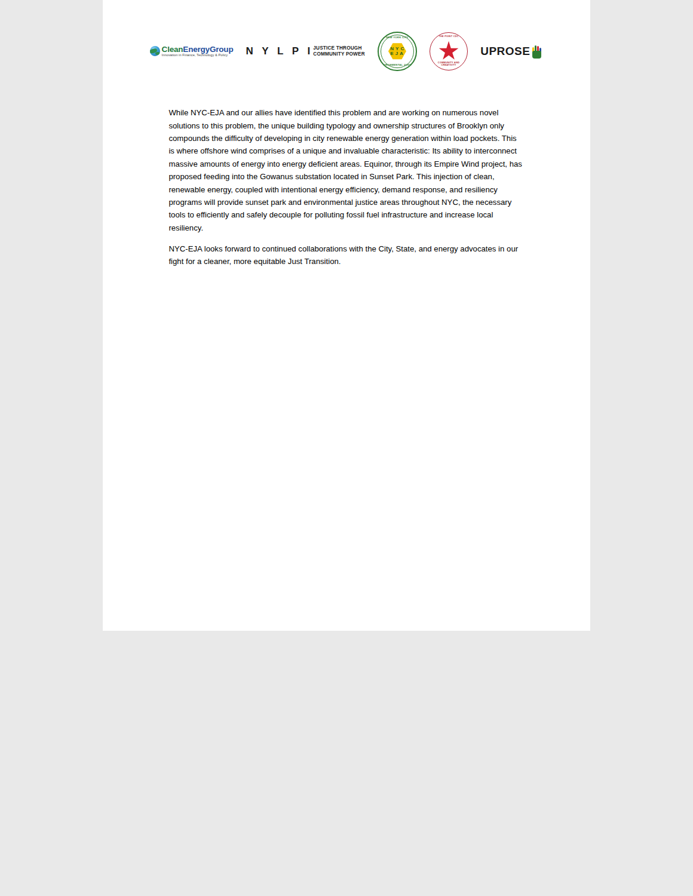Clean Energy Group
Innovation in Finance, Technology & Policy
N Y L P I
JUSTICE THROUGH
COMMUNITY POWER
New York City
N Y C
E J A
Environmental Justice
The Point CDC
Community and Creativity
UPROSE
While NYC-EJA and our allies have identified this problem and are working on numerous novel solutions to this problem, the unique building typology and ownership structures of Brooklyn only compounds the difficulty of developing in city renewable energy generation within load pockets. This is where offshore wind comprises of a unique and invaluable characteristic: Its ability to interconnect massive amounts of energy into energy deficient areas. Equinor, through its Empire Wind project, has proposed feeding into the Gowanus substation located in Sunset Park. This injection of clean, renewable energy, coupled with intentional energy efficiency, demand response, and resiliency programs will provide sunset park and environmental justice areas throughout NYC, the necessary tools to efficiently and safely decouple for polluting fossil fuel infrastructure and increase local resiliency.
NYC-EJA looks forward to continued collaborations with the City, State, and energy advocates in our fight for a cleaner, more equitable Just Transition.